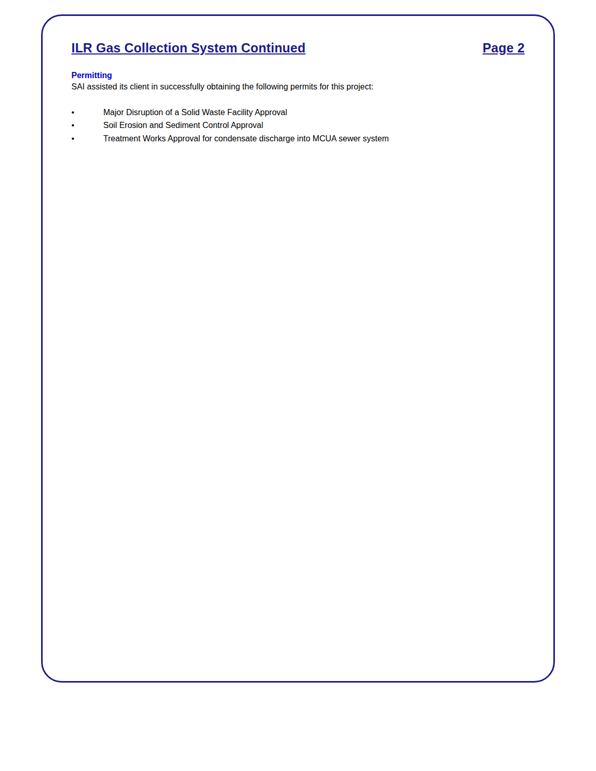ILR Gas Collection System Continued Page 2
Permitting
SAI assisted its client in successfully obtaining the following permits for this project:
•Major Disruption of a Solid Waste Facility Approval
•Soil Erosion and Sediment Control Approval
•Treatment Works Approval for condensate discharge into MCUA sewer system